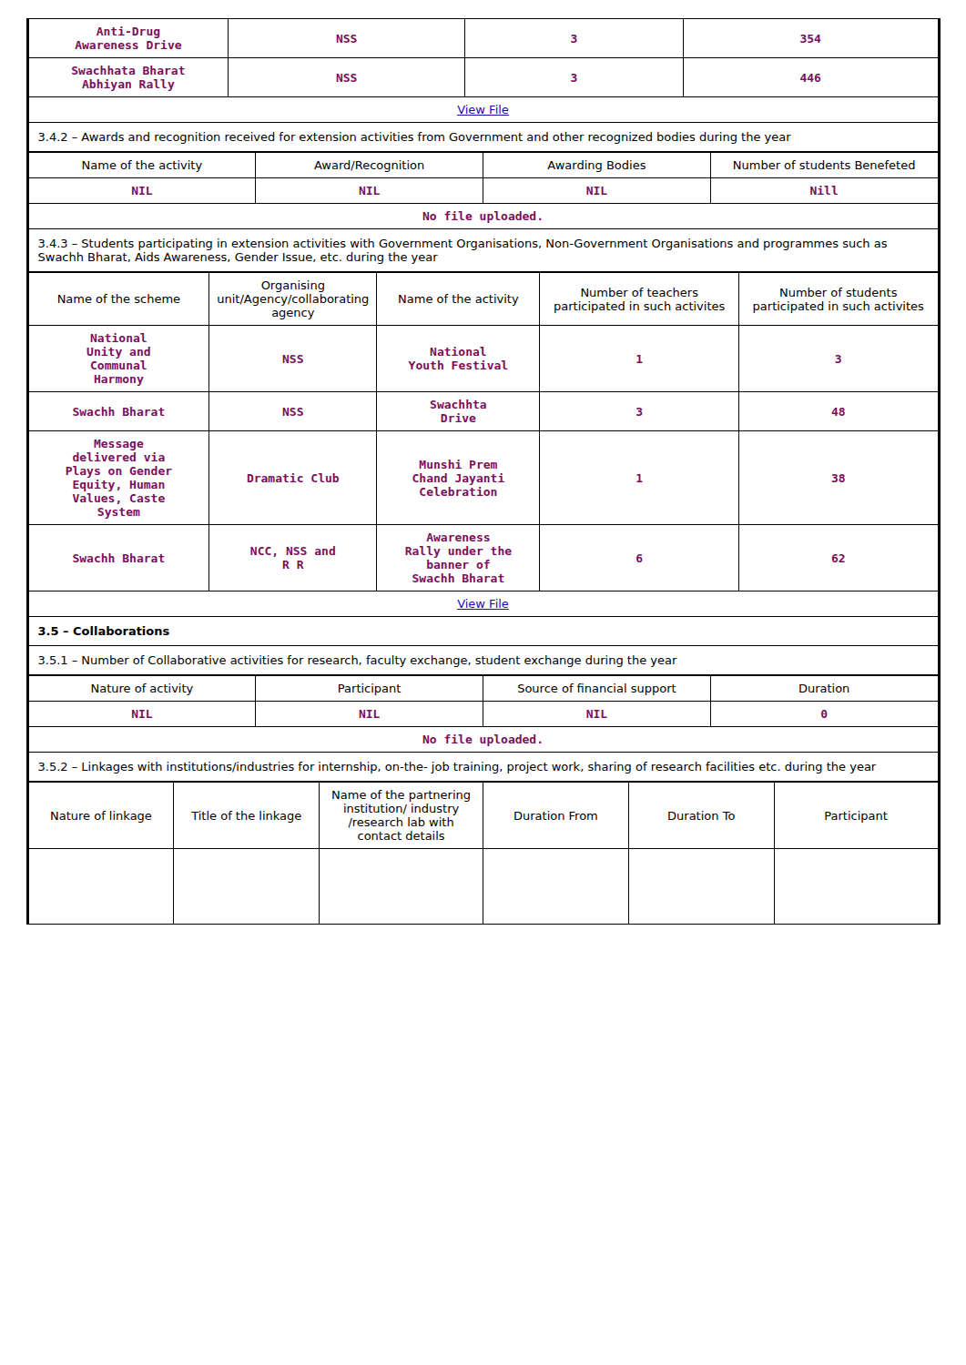| / Anti-Drug Awareness Drive / NSS / 3 / 354 / / Swachhata Bharat Abhiyan Rally / NSS / 3 / 446 / / View File / |
| 3.4.2 – Awards and recognition received for extension activities from Government and other recognized bodies during the year |
| / Name of the activity / Award/Recognition / Awarding Bodies / Number of students Benefeted / / NIL / NIL / NIL / Nill / / No file uploaded. / |
| 3.4.3 – Students participating in extension activities with Government Organisations, Non-Government Organisations and programmes such as Swachh Bharat, Aids Awareness, Gender Issue, etc. during the year |
| / Name of the scheme / Organising unit/Agency/collaborating agency / Name of the activity / Number of teachers participated in such activites / Number of students participated in such activites / / National Unity and Communal Harmony / NSS / National Youth Festival / 1 / 3 / / Swachh Bharat / NSS / Swachhta Drive / 3 / 48 / / Message delivered via Plays on Gender Equity, Human Values, Caste System / Dramatic Club / Munshi Prem Chand Jayanti Celebration / 1 / 38 / / Swachh Bharat / NCC, NSS and R R / Awareness Rally under the banner of Swachh Bharat / 6 / 62 / / View File / |
| 3.5 – Collaborations |
| 3.5.1 – Number of Collaborative activities for research, faculty exchange, student exchange during the year |
| / Nature of activity / Participant / Source of financial support / Duration / / NIL / NIL / NIL / 0 / / No file uploaded. / |
| 3.5.2 – Linkages with institutions/industries for internship, on-the- job training, project work, sharing of research facilities etc. during the year |
| / Nature of linkage / Title of the linkage / Name of the partnering institution/ industry /research lab with contact details / Duration From / Duration To / Participant / |